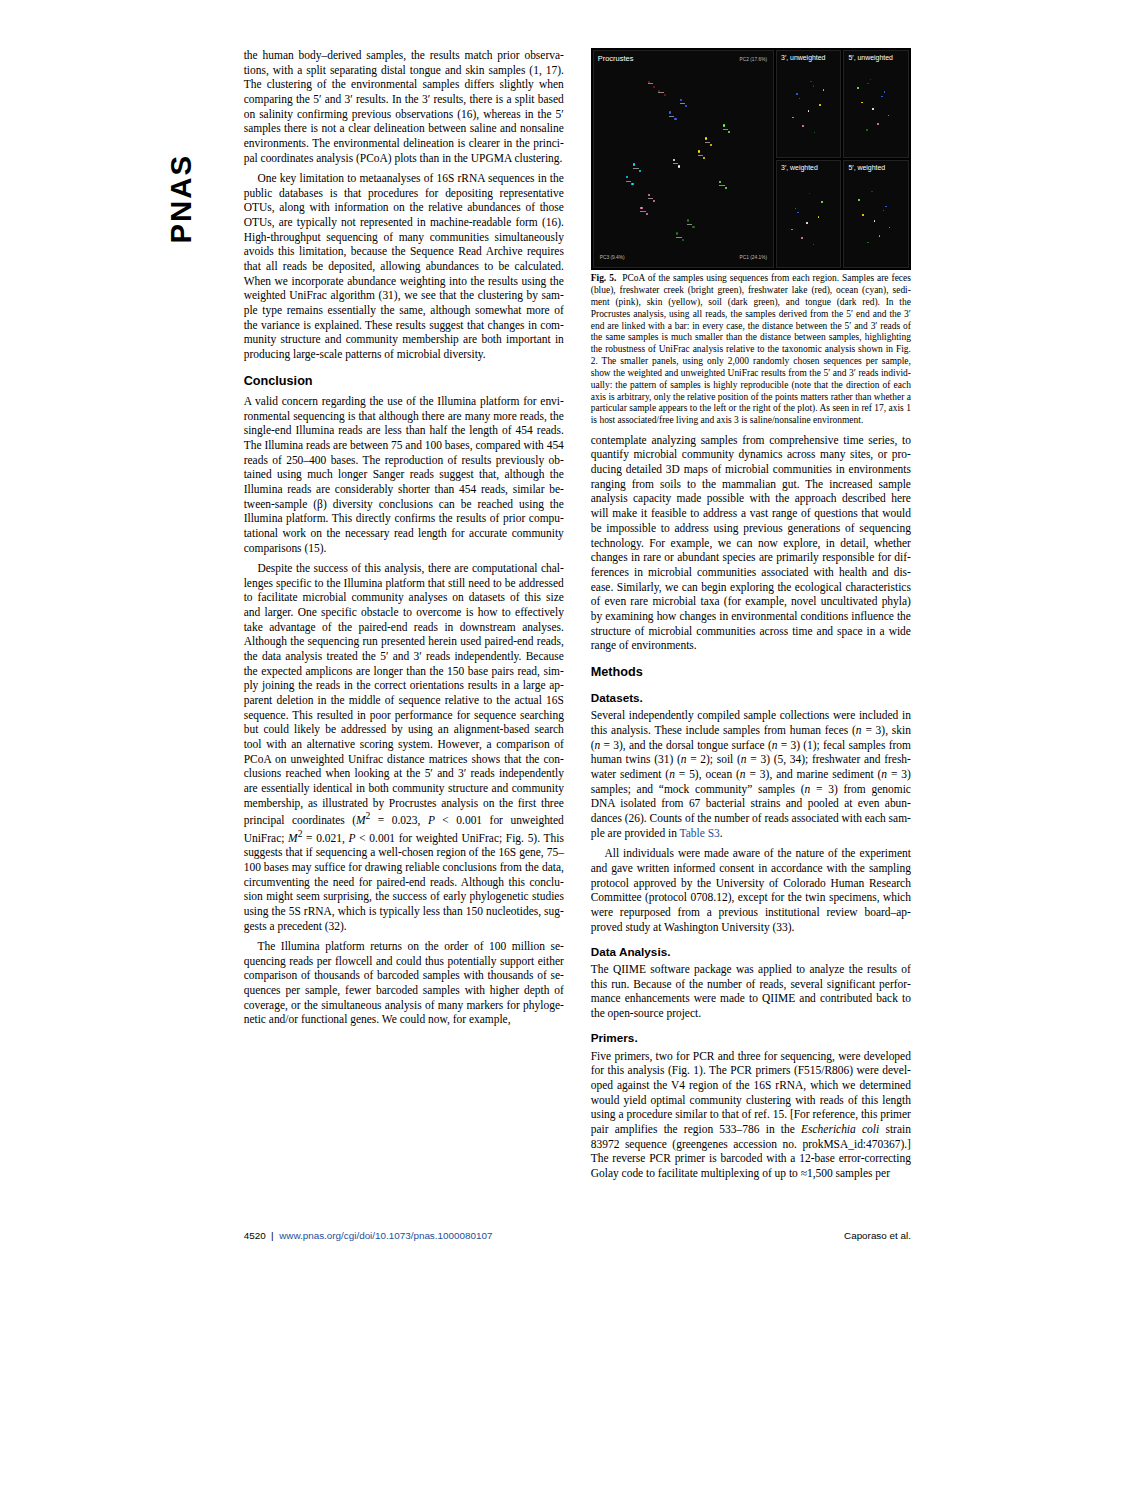PNAS
the human body–derived samples, the results match prior observations, with a split separating distal tongue and skin samples (1, 17). The clustering of the environmental samples differs slightly when comparing the 5′ and 3′ results. In the 3′ results, there is a split based on salinity confirming previous observations (16), whereas in the 5′ samples there is not a clear delineation between saline and nonsaline environments. The environmental delineation is clearer in the principal coordinates analysis (PCoA) plots than in the UPGMA clustering.
One key limitation to metaanalyses of 16S rRNA sequences in the public databases is that procedures for depositing representative OTUs, along with information on the relative abundances of those OTUs, are typically not represented in machine-readable form (16). High-throughput sequencing of many communities simultaneously avoids this limitation, because the Sequence Read Archive requires that all reads be deposited, allowing abundances to be calculated. When we incorporate abundance weighting into the results using the weighted UniFrac algorithm (31), we see that the clustering by sample type remains essentially the same, although somewhat more of the variance is explained. These results suggest that changes in community structure and community membership are both important in producing large-scale patterns of microbial diversity.
Conclusion
A valid concern regarding the use of the Illumina platform for environmental sequencing is that although there are many more reads, the single-end Illumina reads are less than half the length of 454 reads. The Illumina reads are between 75 and 100 bases, compared with 454 reads of 250–400 bases. The reproduction of results previously obtained using much longer Sanger reads suggest that, although the Illumina reads are considerably shorter than 454 reads, similar between-sample (β) diversity conclusions can be reached using the Illumina platform. This directly confirms the results of prior computational work on the necessary read length for accurate community comparisons (15).
Despite the success of this analysis, there are computational challenges specific to the Illumina platform that still need to be addressed to facilitate microbial community analyses on datasets of this size and larger. One specific obstacle to overcome is how to effectively take advantage of the paired-end reads in downstream analyses. Although the sequencing run presented herein used paired-end reads, the data analysis treated the 5′ and 3′ reads independently. Because the expected amplicons are longer than the 150 base pairs read, simply joining the reads in the correct orientations results in a large apparent deletion in the middle of sequence relative to the actual 16S sequence. This resulted in poor performance for sequence searching but could likely be addressed by using an alignment-based search tool with an alternative scoring system. However, a comparison of PCoA on unweighted Unifrac distance matrices shows that the conclusions reached when looking at the 5′ and 3′ reads independently are essentially identical in both community structure and community membership, as illustrated by Procrustes analysis on the first three principal coordinates (M2 = 0.023, P < 0.001 for unweighted UniFrac; M2 = 0.021, P < 0.001 for weighted UniFrac; Fig. 5). This suggests that if sequencing a well-chosen region of the 16S gene, 75–100 bases may suffice for drawing reliable conclusions from the data, circumventing the need for paired-end reads. Although this conclusion might seem surprising, the success of early phylogenetic studies using the 5S rRNA, which is typically less than 150 nucleotides, suggests a precedent (32).
The Illumina platform returns on the order of 100 million sequencing reads per flowcell and could thus potentially support either comparison of thousands of barcoded samples with thousands of sequences per sample, fewer barcoded samples with higher depth of coverage, or the simultaneous analysis of many markers for phylogenetic and/or functional genes. We could now, for example,
Procrustes
PC2 (17.6%)
PC1 (24.1%)
PC3 (9.4%)
3′, unweighted
5′, unweighted
3′, weighted
5′, weighted
Fig. 5. PCoA of the samples using sequences from each region. Samples are feces (blue), freshwater creek (bright green), freshwater lake (red), ocean (cyan), sediment (pink), skin (yellow), soil (dark green), and tongue (dark red). In the Procrustes analysis, using all reads, the samples derived from the 5′ end and the 3′ end are linked with a bar: in every case, the distance between the 5′ and 3′ reads of the same samples is much smaller than the distance between samples, highlighting the robustness of UniFrac analysis relative to the taxonomic analysis shown in Fig. 2. The smaller panels, using only 2,000 randomly chosen sequences per sample, show the weighted and unweighted UniFrac results from the 5′ and 3′ reads individually: the pattern of samples is highly reproducible (note that the direction of each axis is arbitrary, only the relative position of the points matters rather than whether a particular sample appears to the left or the right of the plot). As seen in ref 17, axis 1 is host associated/free living and axis 3 is saline/nonsaline environment.
contemplate analyzing samples from comprehensive time series, to quantify microbial community dynamics across many sites, or producing detailed 3D maps of microbial communities in environments ranging from soils to the mammalian gut. The increased sample analysis capacity made possible with the approach described here will make it feasible to address a vast range of questions that would be impossible to address using previous generations of sequencing technology. For example, we can now explore, in detail, whether changes in rare or abundant species are primarily responsible for differences in microbial communities associated with health and disease. Similarly, we can begin exploring the ecological characteristics of even rare microbial taxa (for example, novel uncultivated phyla) by examining how changes in environmental conditions influence the structure of microbial communities across time and space in a wide range of environments.
Methods
Datasets.
Several independently compiled sample collections were included in this analysis. These include samples from human feces (n = 3), skin (n = 3), and the dorsal tongue surface (n = 3) (1); fecal samples from human twins (31) (n = 2); soil (n = 3) (5, 34); freshwater and freshwater sediment (n = 5), ocean (n = 3), and marine sediment (n = 3) samples; and “mock community” samples (n = 3) from genomic DNA isolated from 67 bacterial strains and pooled at even abundances (26). Counts of the number of reads associated with each sample are provided in Table S3.
All individuals were made aware of the nature of the experiment and gave written informed consent in accordance with the sampling protocol approved by the University of Colorado Human Research Committee (protocol 0708.12), except for the twin specimens, which were repurposed from a previous institutional review board–approved study at Washington University (33).
Data Analysis.
The QIIME software package was applied to analyze the results of this run. Because of the number of reads, several significant performance enhancements were made to QIIME and contributed back to the open-source project.
Primers.
Five primers, two for PCR and three for sequencing, were developed for this analysis (Fig. 1). The PCR primers (F515/R806) were developed against the V4 region of the 16S rRNA, which we determined would yield optimal community clustering with reads of this length using a procedure similar to that of ref. 15. [For reference, this primer pair amplifies the region 533–786 in the Escherichia coli strain 83972 sequence (greengenes accession no. prokMSA_id:470367).] The reverse PCR primer is barcoded with a 12-base error-correcting Golay code to facilitate multiplexing of up to ≈1,500 samples per
4520 | www.pnas.org/cgi/doi/10.1073/pnas.1000080107
Caporaso et al.